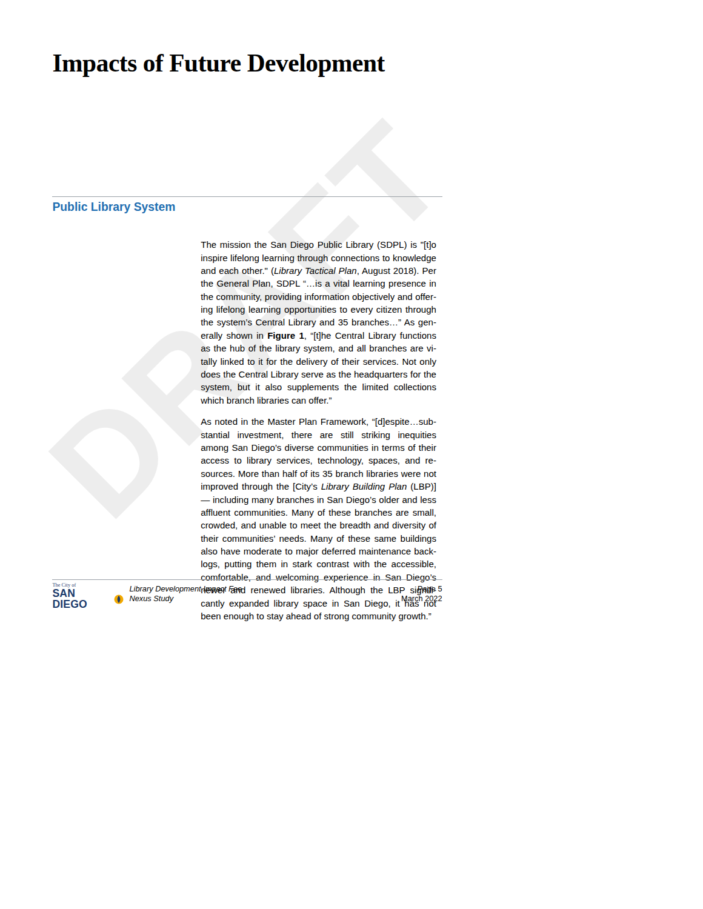DRAFT
Impacts of Future Development
Public Library System
The mission the San Diego Public Library (SDPL) is "[t]o inspire lifelong learning through connections to knowledge and each other." (Library Tactical Plan, August 2018). Per the General Plan, SDPL “…is a vital learning presence in the community, providing information objectively and offering lifelong learning opportunities to every citizen through the system’s Central Library and 35 branches…” As generally shown in Figure 1, “[t]he Central Library functions as the hub of the library system, and all branches are vitally linked to it for the delivery of their services. Not only does the Central Library serve as the headquarters for the system, but it also supplements the limited collections which branch libraries can offer.”
As noted in the Master Plan Framework, “[d]espite…substantial investment, there are still striking inequities among San Diego’s diverse communities in terms of their access to library services, technology, spaces, and resources. More than half of its 35 branch libraries were not improved through the [City’s Library Building Plan (LBP)] — including many branches in San Diego’s older and less affluent communities. Many of these branches are small, crowded, and unable to meet the breadth and diversity of their communities’ needs. Many of these same buildings also have moderate to major deferred maintenance backlogs, putting them in stark contrast with the accessible, comfortable, and welcoming experience in San Diego’s newer and renewed libraries. Although the LBP significantly expanded library space in San Diego, it has not been enough to stay ahead of strong community growth.”
The City of
SAN DIEGO
Library Development Impact Fee
Nexus Study
Page 5
March 2022